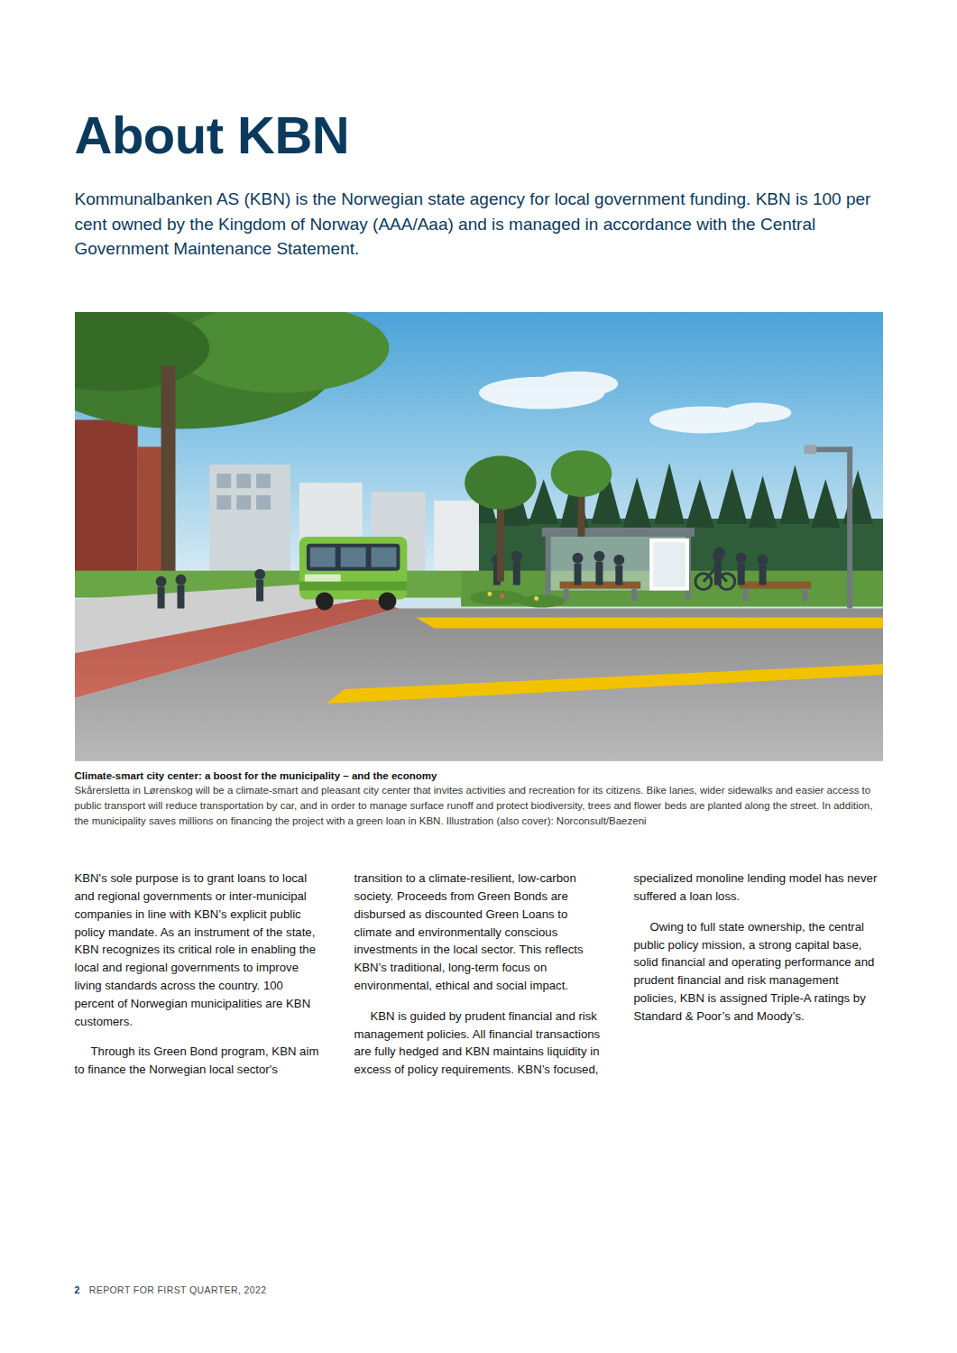About KBN
Kommunalbanken AS (KBN) is the Norwegian state agency for local government funding. KBN is 100 per cent owned by the Kingdom of Norway (AAA/Aaa) and is managed in accordance with the Central Government Maintenance Statement.
Climate-smart city center: a boost for the municipality – and the economy Skårersletta in Lørenskog will be a climate-smart and pleasant city center that invites activities and recreation for its citizens. Bike lanes, wider sidewalks and easier access to public transport will reduce transportation by car, and in order to manage surface runoff and protect biodiversity, trees and flower beds are planted along the street. In addition, the municipality saves millions on financing the project with a green loan in KBN. Illustration (also cover): Norconsult/Baezeni
KBN's sole purpose is to grant loans to local and regional governments or inter-municipal companies in line with KBN’s explicit public policy mandate. As an instrument of the state, KBN recognizes its critical role in enabling the local and regional governments to improve living standards across the country. 100 percent of Norwegian municipalities are KBN customers.
Through its Green Bond program, KBN aim to finance the Norwegian local sector's transition to a climate-resilient, low-carbon society. Proceeds from Green Bonds are disbursed as discounted Green Loans to climate and environmentally conscious investments in the local sector. This reflects KBN’s traditional, long-term focus on environmental, ethical and social impact.
KBN is guided by prudent financial and risk management policies. All financial transactions are fully hedged and KBN maintains liquidity in excess of policy requirements. KBN’s focused, specialized monoline lending model has never suffered a loan loss.
Owing to full state ownership, the central public policy mission, a strong capital base, solid financial and operating performance and prudent financial and risk management policies, KBN is assigned Triple-A ratings by Standard & Poor’s and Moody’s.
2 REPORT FOR FIRST QUARTER, 2022